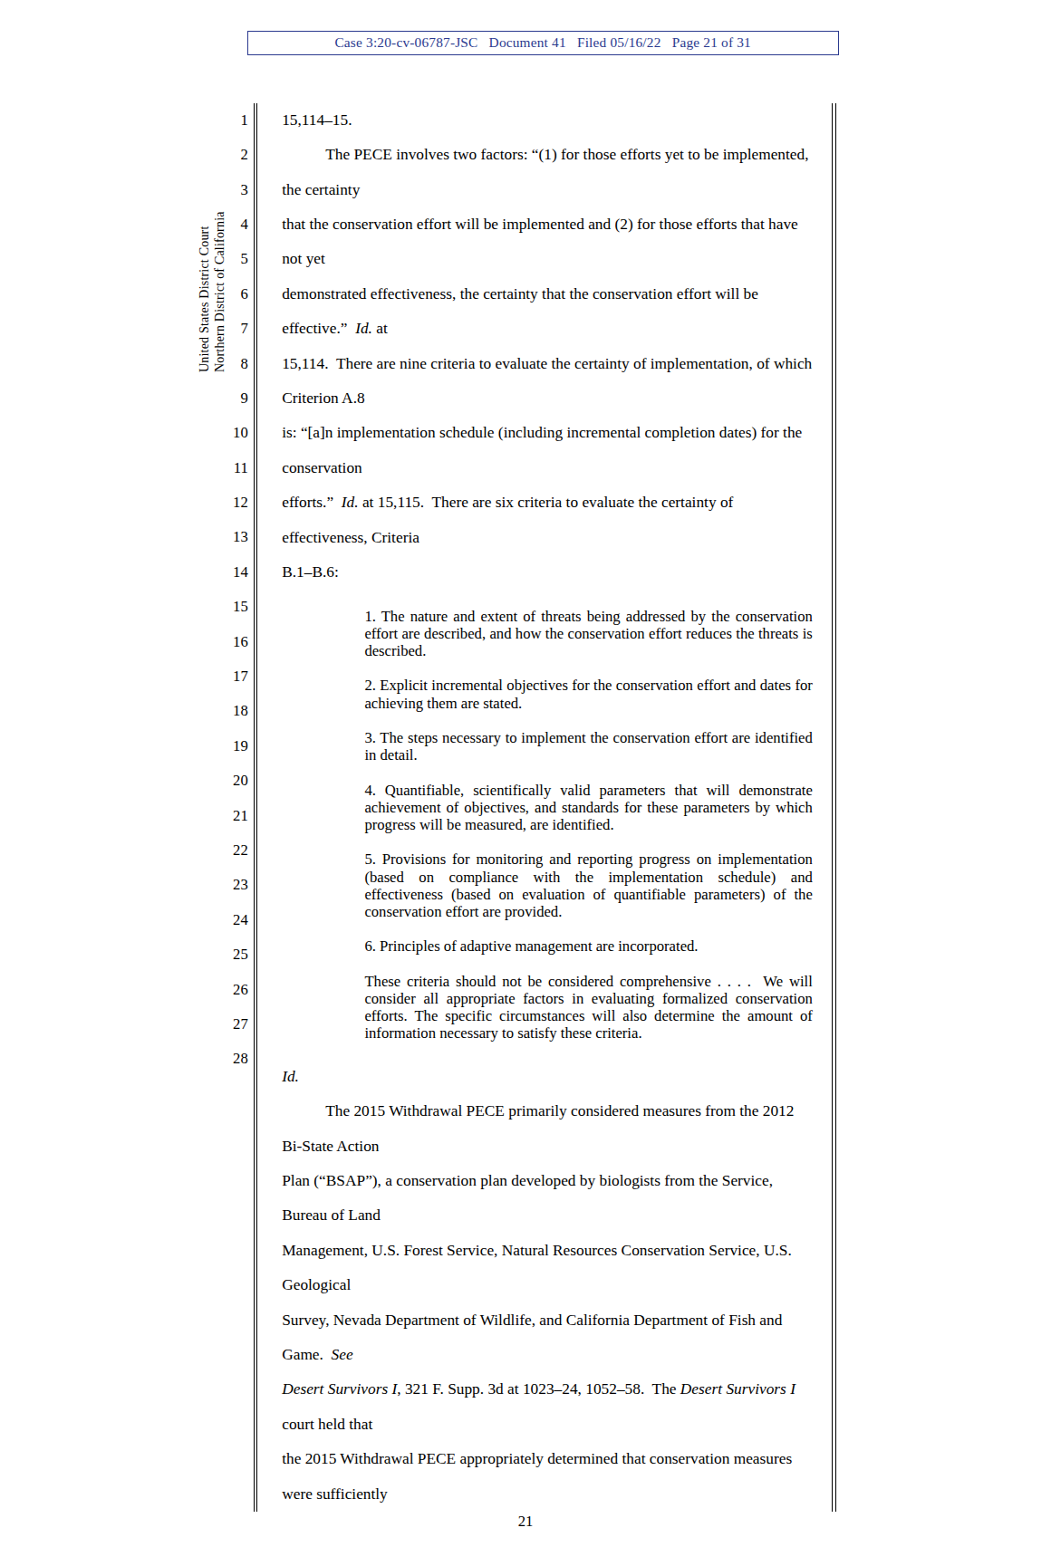Case 3:20-cv-06787-JSC Document 41 Filed 05/16/22 Page 21 of 31
1
2
3
4
5
6
7
8
9
10
11
12
13
14
15
16
17
18
19
20
21
22
23
24
25
26
27
28
United States District Court
Northern District of California
15,114–15.
The PECE involves two factors: “(1) for those efforts yet to be implemented, the certainty
that the conservation effort will be implemented and (2) for those efforts that have not yet
demonstrated effectiveness, the certainty that the conservation effort will be effective.” Id. at
15,114. There are nine criteria to evaluate the certainty of implementation, of which Criterion A.8
is: “[a]n implementation schedule (including incremental completion dates) for the conservation
efforts.” Id. at 15,115. There are six criteria to evaluate the certainty of effectiveness, Criteria
B.1–B.6:
1. The nature and extent of threats being addressed by the conservation effort are described, and how the conservation effort reduces the threats is described.
2. Explicit incremental objectives for the conservation effort and dates for achieving them are stated.
3. The steps necessary to implement the conservation effort are identified in detail.
4. Quantifiable, scientifically valid parameters that will demonstrate achievement of objectives, and standards for these parameters by which progress will be measured, are identified.
5. Provisions for monitoring and reporting progress on implementation (based on compliance with the implementation schedule) and effectiveness (based on evaluation of quantifiable parameters) of the conservation effort are provided.
6. Principles of adaptive management are incorporated.
These criteria should not be considered comprehensive . . . . We will consider all appropriate factors in evaluating formalized conservation efforts. The specific circumstances will also determine the amount of information necessary to satisfy these criteria.
Id.
The 2015 Withdrawal PECE primarily considered measures from the 2012 Bi-State Action
Plan (“BSAP”), a conservation plan developed by biologists from the Service, Bureau of Land
Management, U.S. Forest Service, Natural Resources Conservation Service, U.S. Geological
Survey, Nevada Department of Wildlife, and California Department of Fish and Game. See
Desert Survivors I, 321 F. Supp. 3d at 1023–24, 1052–58. The Desert Survivors I court held that
the 2015 Withdrawal PECE appropriately determined that conservation measures were sufficiently
21